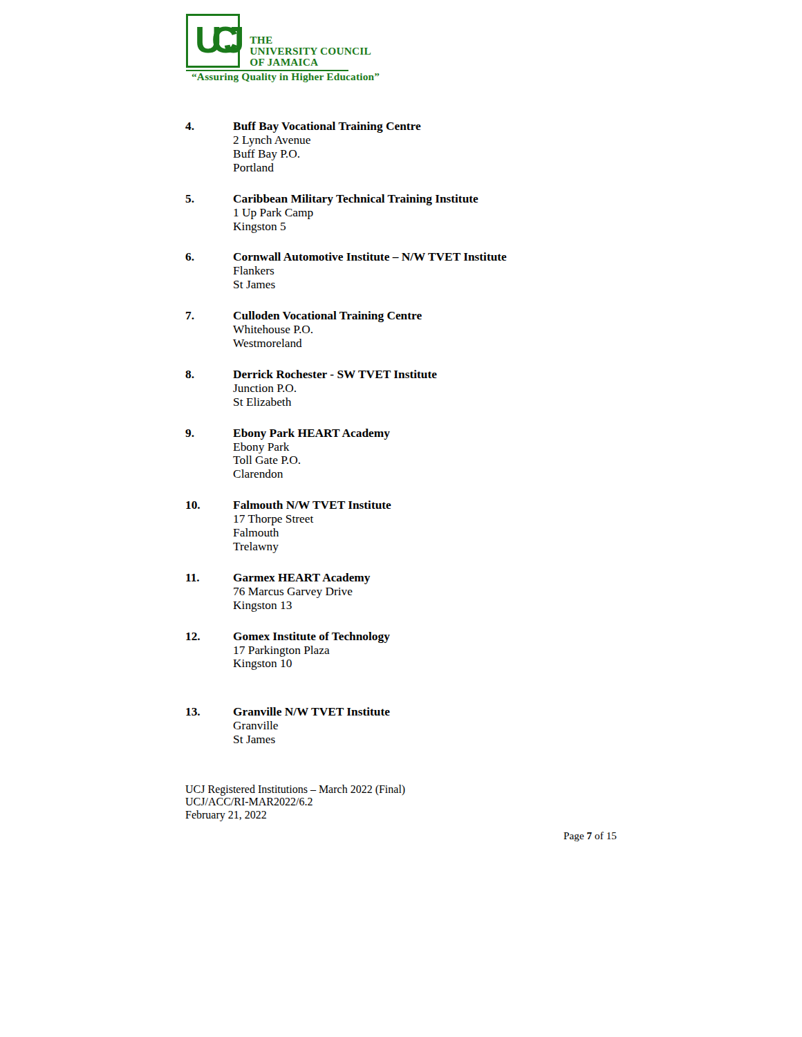| U C J | THE UNIVERSITY COUNCIL OF JAMAICA |
| “Assuring Quality in Higher Education” |
4. Buff Bay Vocational Training Centre
2 Lynch Avenue
Buff Bay P.O.
Portland
5. Caribbean Military Technical Training Institute
1 Up Park Camp
Kingston 5
6. Cornwall Automotive Institute – N/W TVET Institute
Flankers
St James
7. Culloden Vocational Training Centre
Whitehouse P.O.
Westmoreland
8. Derrick Rochester - SW TVET Institute
Junction P.O.
St Elizabeth
9. Ebony Park HEART Academy
Ebony Park
Toll Gate P.O.
Clarendon
10. Falmouth N/W TVET Institute
17 Thorpe Street
Falmouth
Trelawny
11. Garmex HEART Academy
76 Marcus Garvey Drive
Kingston 13
12. Gomex Institute of Technology
17 Parkington Plaza
Kingston 10
13. Granville N/W TVET Institute
Granville
St James
UCJ Registered Institutions – March 2022 (Final)
UCJ/ACC/RI-MAR2022/6.2
February 21, 2022
Page 7 of 15